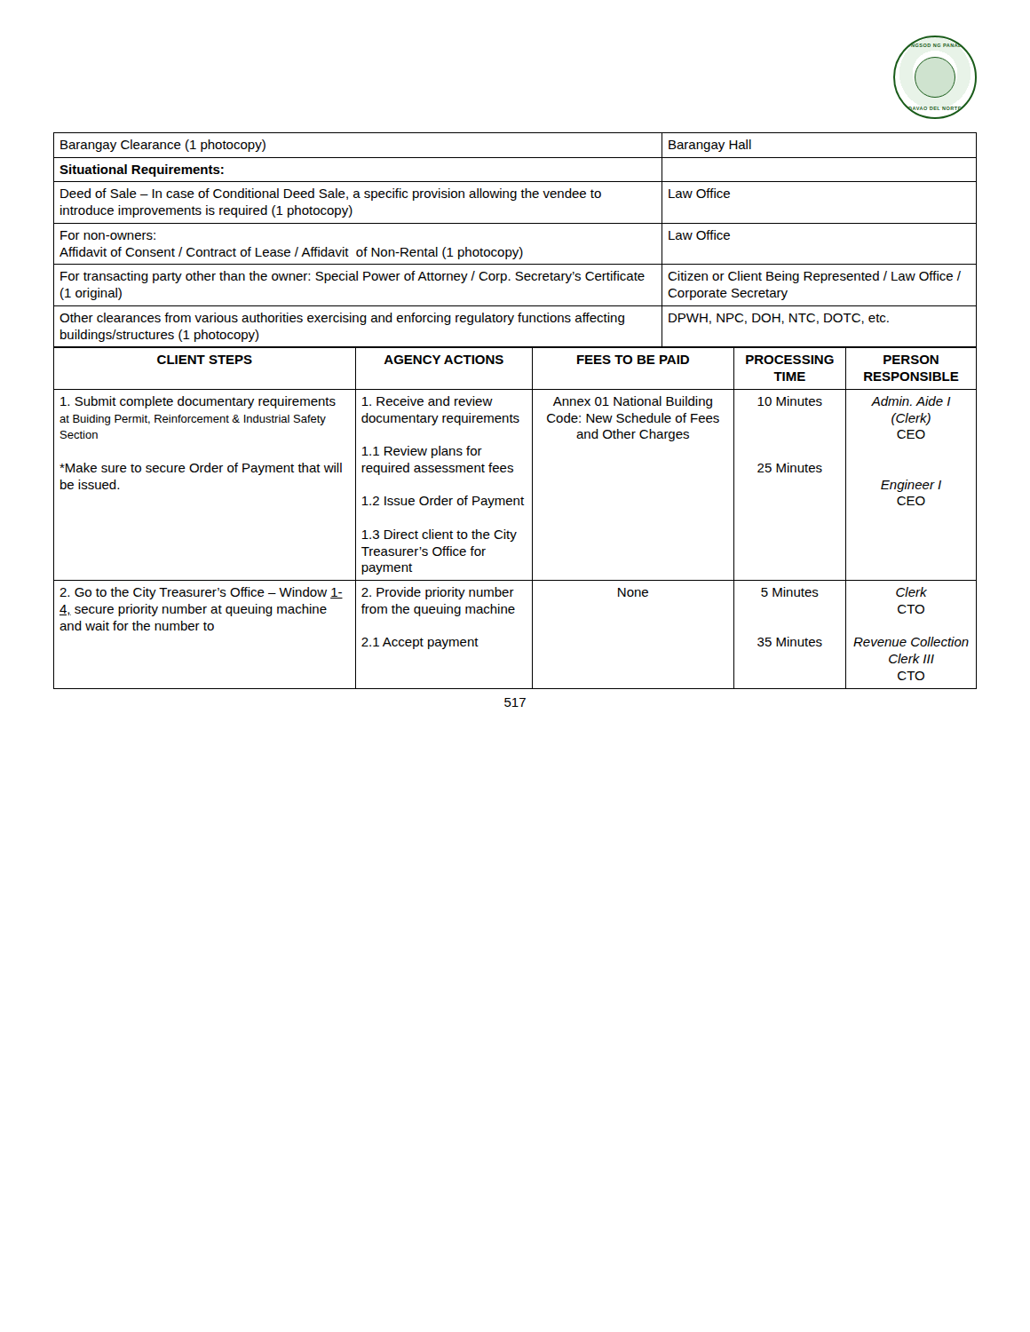LUNGSOD NG PANABO
DAVAO DEL NORTE
| Barangay Clearance (1 photocopy) | Barangay Hall |
| Situational Requirements: | |
| Deed of Sale – In case of Conditional Deed Sale, a specific provision allowing the vendee to introduce improvements is required (1 photocopy) | Law Office |
| For non-owners: Affidavit of Consent / Contract of Lease / Affidavit of Non-Rental (1 photocopy) | Law Office |
| For transacting party other than the owner: Special Power of Attorney / Corp. Secretary’s Certificate (1 original) | Citizen or Client Being Represented / Law Office / Corporate Secretary |
| Other clearances from various authorities exercising and enforcing regulatory functions affecting buildings/structures (1 photocopy) | DPWH, NPC, DOH, NTC, DOTC, etc. |
| CLIENT STEPS | AGENCY ACTIONS | FEES TO BE PAID | PROCESSING TIME | PERSON RESPONSIBLE |
| --- | --- | --- | --- | --- |
| 1. Submit complete documentary requirements at Buiding Permit, Reinforcement & Industrial Safety Section *Make sure to secure Order of Payment that will be issued. | 1. Receive and review documentary requirements 1.1 Review plans for required assessment fees 1.2 Issue Order of Payment 1.3 Direct client to the City Treasurer’s Office for payment | Annex 01 National Building Code: New Schedule of Fees and Other Charges | 10 Minutes 25 Minutes | Admin. Aide I (Clerk) CEO Engineer I CEO |
| 2. Go to the City Treasurer’s Office – Window 1-4, secure priority number at queuing machine and wait for the number to | 2. Provide priority number from the queuing machine 2.1 Accept payment | None | 5 Minutes 35 Minutes | Clerk CTO Revenue Collection Clerk III CTO |
517